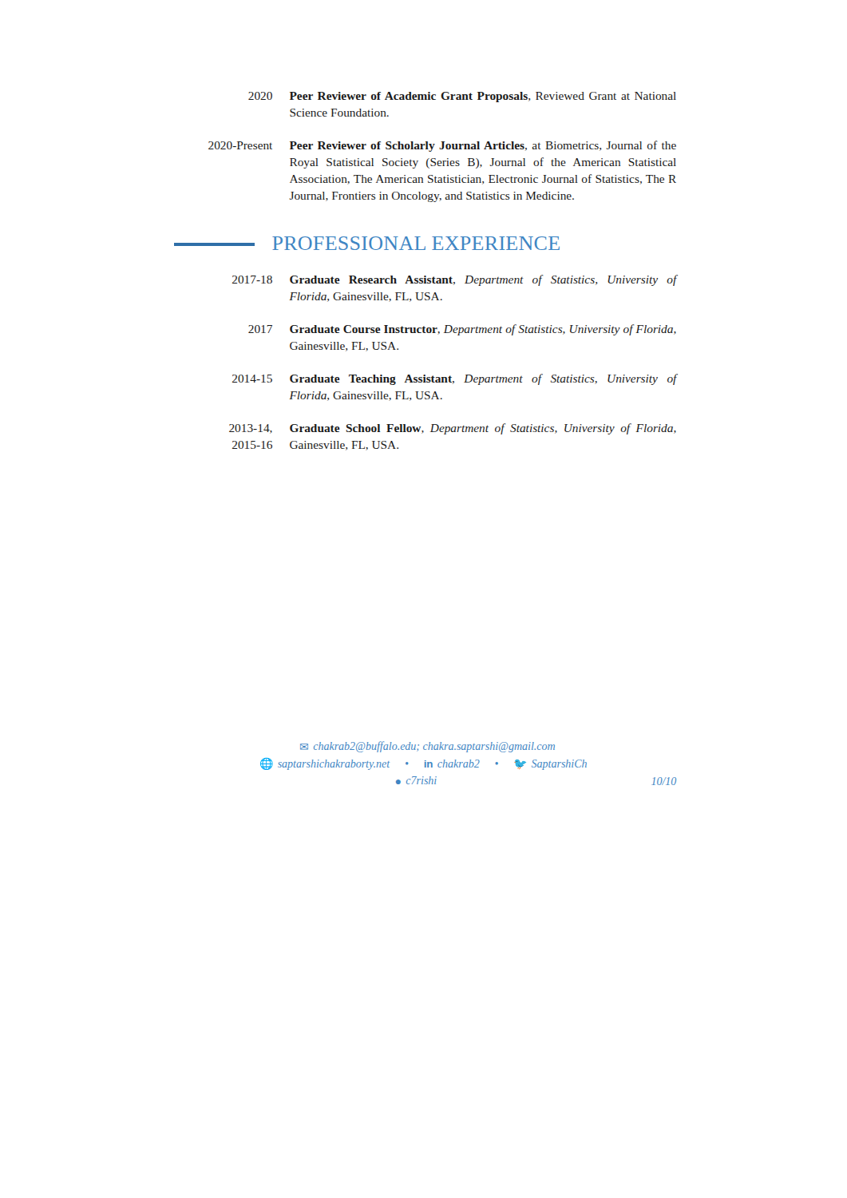2020
Peer Reviewer of Academic Grant Proposals, Reviewed Grant at National Science Foundation.
2020-Present
Peer Reviewer of Scholarly Journal Articles, at Biometrics, Journal of the Royal Statistical Society (Series B), Journal of the American Statistical Association, The American Statistician, Electronic Journal of Statistics, The R Journal, Frontiers in Oncology, and Statistics in Medicine.
PROFESSIONAL EXPERIENCE
2017-18
Graduate Research Assistant, Department of Statistics, University of Florida, Gainesville, FL, USA.
2017
Graduate Course Instructor, Department of Statistics, University of Florida, Gainesville, FL, USA.
2014-15
Graduate Teaching Assistant, Department of Statistics, University of Florida, Gainesville, FL, USA.
2013-14,2015-16
Graduate School Fellow, Department of Statistics, University of Florida, Gainesville, FL, USA.
chakrab2@buffalo.edu; chakra.saptarshi@gmail.com
saptarshichakraborty.net • chakrab2 • SaptarshiCh
c7rishi
10/10